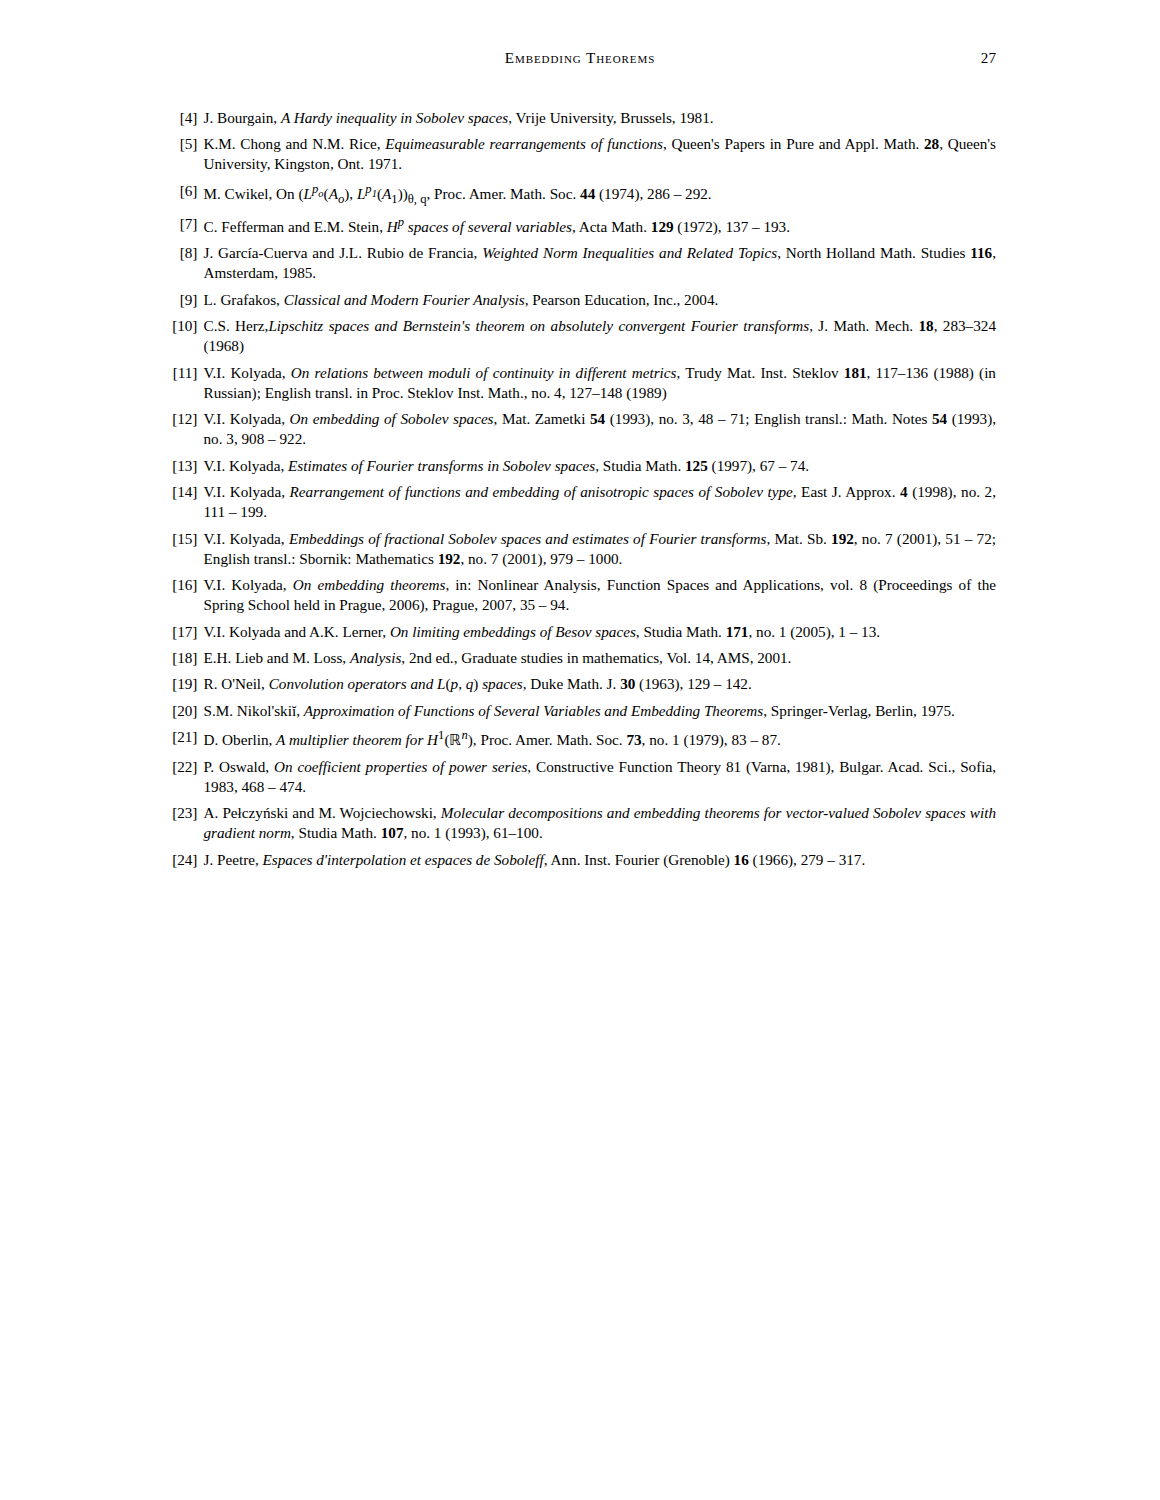Embedding Theorems 27
[4] J. Bourgain, A Hardy inequality in Sobolev spaces, Vrije University, Brussels, 1981.
[5] K.M. Chong and N.M. Rice, Equimeasurable rearrangements of functions, Queen's Papers in Pure and Appl. Math. 28, Queen's University, Kingston, Ont. 1971.
[6] M. Cwikel, On (Lpo(Ao), Lp1(A1))θ, q, Proc. Amer. Math. Soc. 44 (1974), 286 – 292.
[7] C. Fefferman and E.M. Stein, Hp spaces of several variables, Acta Math. 129 (1972), 137 – 193.
[8] J. García-Cuerva and J.L. Rubio de Francia, Weighted Norm Inequalities and Related Topics, North Holland Math. Studies 116, Amsterdam, 1985.
[9] L. Grafakos, Classical and Modern Fourier Analysis, Pearson Education, Inc., 2004.
[10] C.S. Herz,Lipschitz spaces and Bernstein's theorem on absolutely convergent Fourier transforms, J. Math. Mech. 18, 283–324 (1968)
[11] V.I. Kolyada, On relations between moduli of continuity in different metrics, Trudy Mat. Inst. Steklov 181, 117–136 (1988) (in Russian); English transl. in Proc. Steklov Inst. Math., no. 4, 127–148 (1989)
[12] V.I. Kolyada, On embedding of Sobolev spaces, Mat. Zametki 54 (1993), no. 3, 48 – 71; English transl.: Math. Notes 54 (1993), no. 3, 908 – 922.
[13] V.I. Kolyada, Estimates of Fourier transforms in Sobolev spaces, Studia Math. 125 (1997), 67 – 74.
[14] V.I. Kolyada, Rearrangement of functions and embedding of anisotropic spaces of Sobolev type, East J. Approx. 4 (1998), no. 2, 111 – 199.
[15] V.I. Kolyada, Embeddings of fractional Sobolev spaces and estimates of Fourier transforms, Mat. Sb. 192, no. 7 (2001), 51 – 72; English transl.: Sbornik: Mathematics 192, no. 7 (2001), 979 – 1000.
[16] V.I. Kolyada, On embedding theorems, in: Nonlinear Analysis, Function Spaces and Applications, vol. 8 (Proceedings of the Spring School held in Prague, 2006), Prague, 2007, 35 – 94.
[17] V.I. Kolyada and A.K. Lerner, On limiting embeddings of Besov spaces, Studia Math. 171, no. 1 (2005), 1 – 13.
[18] E.H. Lieb and M. Loss, Analysis, 2nd ed., Graduate studies in mathematics, Vol. 14, AMS, 2001.
[19] R. O'Neil, Convolution operators and L(p, q) spaces, Duke Math. J. 30 (1963), 129 – 142.
[20] S.M. Nikol'skiĭ, Approximation of Functions of Several Variables and Embedding Theorems, Springer-Verlag, Berlin, 1975.
[21] D. Oberlin, A multiplier theorem for H1(ℝn), Proc. Amer. Math. Soc. 73, no. 1 (1979), 83 – 87.
[22] P. Oswald, On coefficient properties of power series, Constructive Function Theory 81 (Varna, 1981), Bulgar. Acad. Sci., Sofia, 1983, 468 – 474.
[23] A. Pełczyński and M. Wojciechowski, Molecular decompositions and embedding theorems for vector-valued Sobolev spaces with gradient norm, Studia Math. 107, no. 1 (1993), 61–100.
[24] J. Peetre, Espaces d'interpolation et espaces de Soboleff, Ann. Inst. Fourier (Grenoble) 16 (1966), 279 – 317.